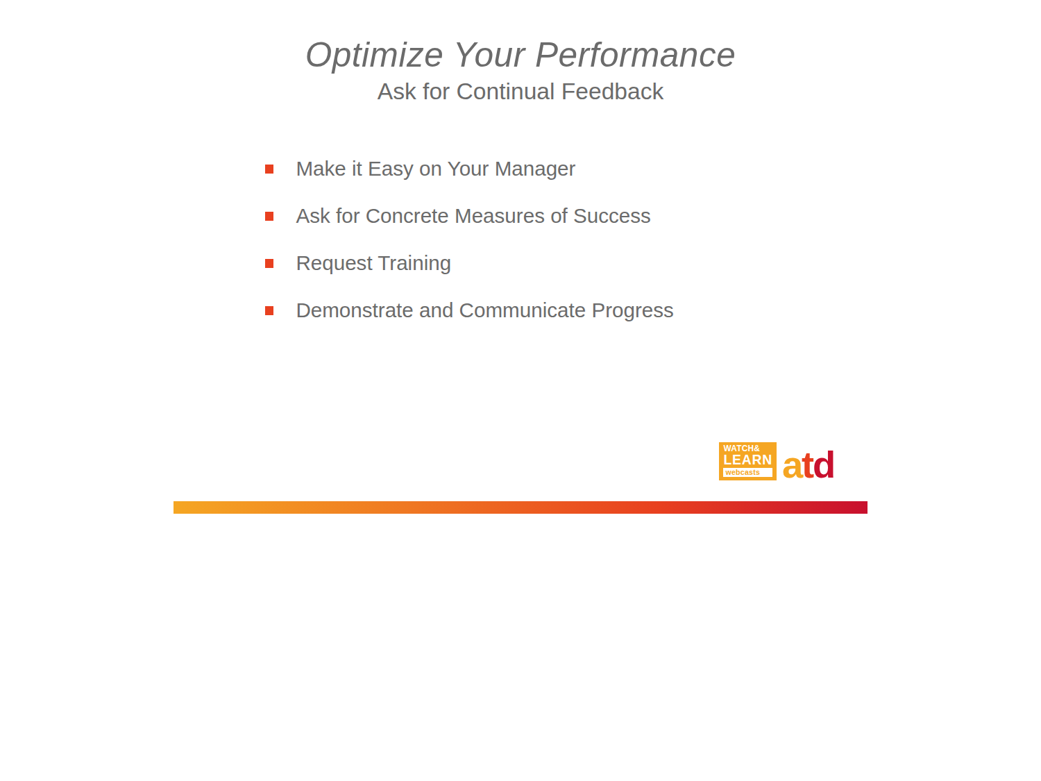Optimize Your Performance
Ask for Continual Feedback
Make it Easy on Your Manager
Ask for Concrete Measures of Success
Request Training
Demonstrate and Communicate Progress
WATCH& LEARN webcasts
atd